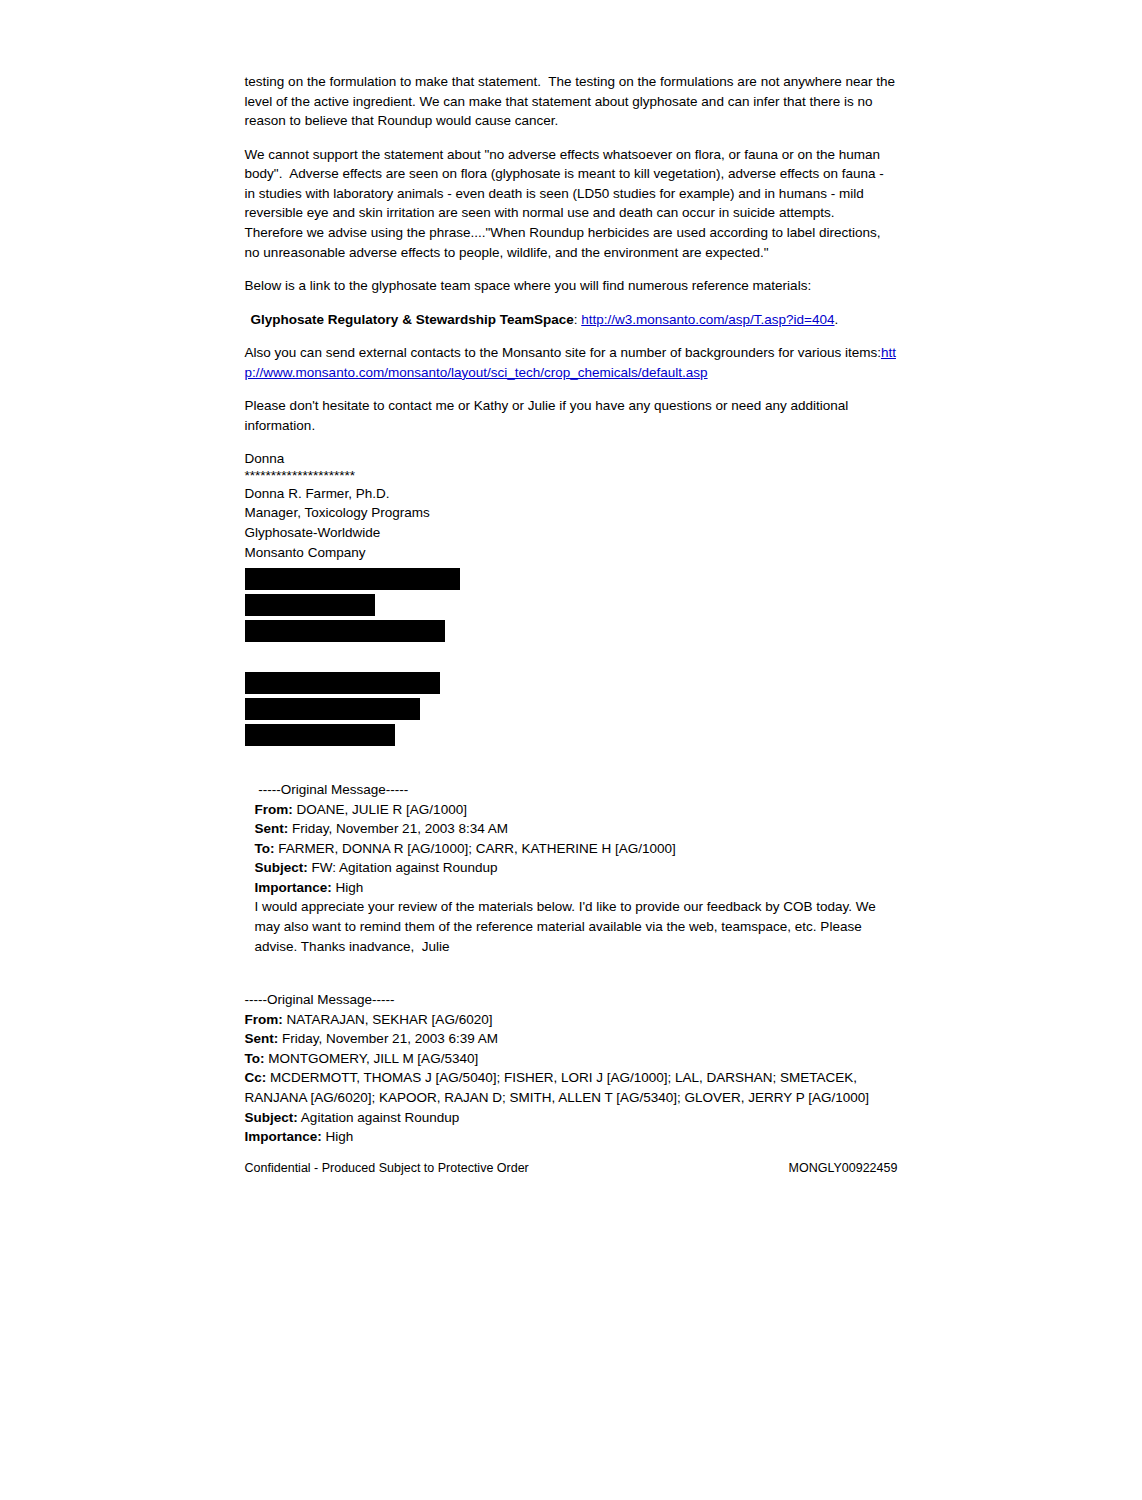testing on the formulation to make that statement. The testing on the formulations are not anywhere near the level of the active ingredient. We can make that statement about glyphosate and can infer that there is no reason to believe that Roundup would cause cancer.
We cannot support the statement about "no adverse effects whatsoever on flora, or fauna or on the human body". Adverse effects are seen on flora (glyphosate is meant to kill vegetation), adverse effects on fauna - in studies with laboratory animals - even death is seen (LD50 studies for example) and in humans - mild reversible eye and skin irritation are seen with normal use and death can occur in suicide attempts. Therefore we advise using the phrase...."When Roundup herbicides are used according to label directions, no unreasonable adverse effects to people, wildlife, and the environment are expected."
Below is a link to the glyphosate team space where you will find numerous reference materials:
Glyphosate Regulatory & Stewardship TeamSpace: http://w3.monsanto.com/asp/T.asp?id=404.
Also you can send external contacts to the Monsanto site for a number of backgrounders for various items:http://www.monsanto.com/monsanto/layout/sci_tech/crop_chemicals/default.asp
Please don't hesitate to contact me or Kathy or Julie if you have any questions or need any additional information.
Donna
*********************
Donna R. Farmer, Ph.D.
Manager, Toxicology Programs
Glyphosate-Worldwide
Monsanto Company
-----Original Message-----
From: DOANE, JULIE R [AG/1000]
Sent: Friday, November 21, 2003 8:34 AM
To: FARMER, DONNA R [AG/1000]; CARR, KATHERINE H [AG/1000]
Subject: FW: Agitation against Roundup
Importance: High
I would appreciate your review of the materials below. I'd like to provide our feedback by COB today. We may also want to remind them of the reference material available via the web, teamspace, etc. Please advise. Thanks inadvance, Julie
-----Original Message-----
From: NATARAJAN, SEKHAR [AG/6020]
Sent: Friday, November 21, 2003 6:39 AM
To: MONTGOMERY, JILL M [AG/5340]
Cc: MCDERMOTT, THOMAS J [AG/5040]; FISHER, LORI J [AG/1000]; LAL, DARSHAN; SMETACEK, RANJANA [AG/6020]; KAPOOR, RAJAN D; SMITH, ALLEN T [AG/5340]; GLOVER, JERRY P [AG/1000]
Subject: Agitation against Roundup
Importance: High
Confidential - Produced Subject to Protective Order MONGLY00922459